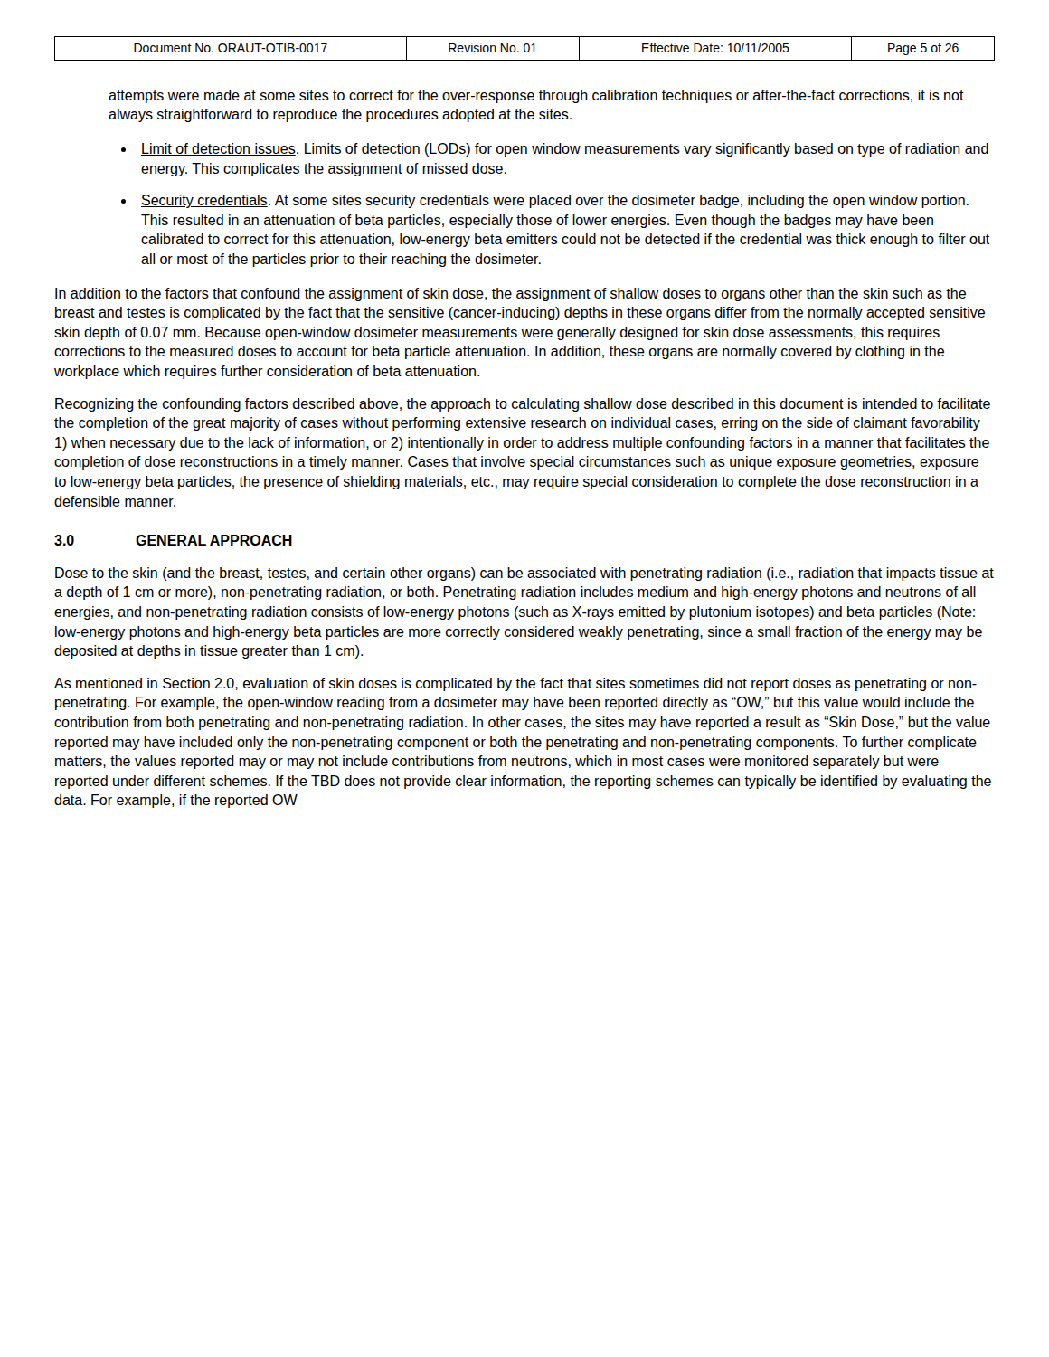| Document No. ORAUT-OTIB-0017 | Revision No. 01 | Effective Date: 10/11/2005 | Page 5 of 26 |
attempts were made at some sites to correct for the over-response through calibration techniques or after-the-fact corrections, it is not always straightforward to reproduce the procedures adopted at the sites.
Limit of detection issues. Limits of detection (LODs) for open window measurements vary significantly based on type of radiation and energy. This complicates the assignment of missed dose.
Security credentials. At some sites security credentials were placed over the dosimeter badge, including the open window portion. This resulted in an attenuation of beta particles, especially those of lower energies. Even though the badges may have been calibrated to correct for this attenuation, low-energy beta emitters could not be detected if the credential was thick enough to filter out all or most of the particles prior to their reaching the dosimeter.
In addition to the factors that confound the assignment of skin dose, the assignment of shallow doses to organs other than the skin such as the breast and testes is complicated by the fact that the sensitive (cancer-inducing) depths in these organs differ from the normally accepted sensitive skin depth of 0.07 mm. Because open-window dosimeter measurements were generally designed for skin dose assessments, this requires corrections to the measured doses to account for beta particle attenuation. In addition, these organs are normally covered by clothing in the workplace which requires further consideration of beta attenuation.
Recognizing the confounding factors described above, the approach to calculating shallow dose described in this document is intended to facilitate the completion of the great majority of cases without performing extensive research on individual cases, erring on the side of claimant favorability 1) when necessary due to the lack of information, or 2) intentionally in order to address multiple confounding factors in a manner that facilitates the completion of dose reconstructions in a timely manner. Cases that involve special circumstances such as unique exposure geometries, exposure to low-energy beta particles, the presence of shielding materials, etc., may require special consideration to complete the dose reconstruction in a defensible manner.
3.0 GENERAL APPROACH
Dose to the skin (and the breast, testes, and certain other organs) can be associated with penetrating radiation (i.e., radiation that impacts tissue at a depth of 1 cm or more), non-penetrating radiation, or both. Penetrating radiation includes medium and high-energy photons and neutrons of all energies, and non-penetrating radiation consists of low-energy photons (such as X-rays emitted by plutonium isotopes) and beta particles (Note: low-energy photons and high-energy beta particles are more correctly considered weakly penetrating, since a small fraction of the energy may be deposited at depths in tissue greater than 1 cm).
As mentioned in Section 2.0, evaluation of skin doses is complicated by the fact that sites sometimes did not report doses as penetrating or non-penetrating. For example, the open-window reading from a dosimeter may have been reported directly as “OW,” but this value would include the contribution from both penetrating and non-penetrating radiation. In other cases, the sites may have reported a result as “Skin Dose,” but the value reported may have included only the non-penetrating component or both the penetrating and non-penetrating components. To further complicate matters, the values reported may or may not include contributions from neutrons, which in most cases were monitored separately but were reported under different schemes. If the TBD does not provide clear information, the reporting schemes can typically be identified by evaluating the data. For example, if the reported OW